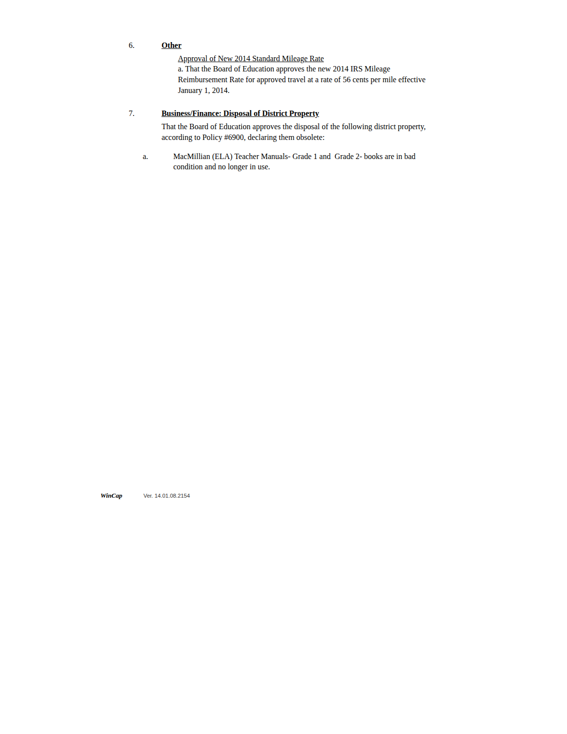6.
Other
Approval of New 2014 Standard Mileage Rate
a. That the Board of Education approves the new 2014 IRS Mileage Reimbursement Rate for approved travel at a rate of 56 cents per mile effective January 1, 2014.
7.
Business/Finance: Disposal of District Property
That the Board of Education approves the disposal of the following district property, according to Policy #6900, declaring them obsolete:
a.
MacMillian (ELA) Teacher Manuals- Grade 1 and Grade 2- books are in bad condition and no longer in use.
WinCap Ver. 14.01.08.2154